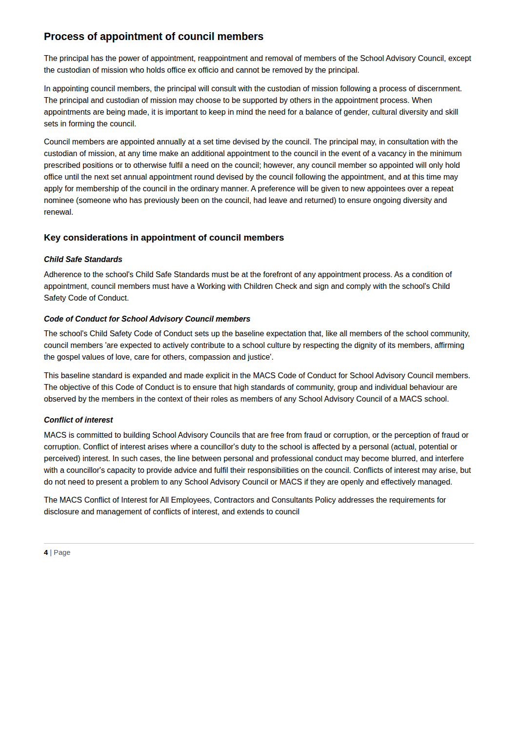Process of appointment of council members
The principal has the power of appointment, reappointment and removal of members of the School Advisory Council, except the custodian of mission who holds office ex officio and cannot be removed by the principal.
In appointing council members, the principal will consult with the custodian of mission following a process of discernment. The principal and custodian of mission may choose to be supported by others in the appointment process. When appointments are being made, it is important to keep in mind the need for a balance of gender, cultural diversity and skill sets in forming the council.
Council members are appointed annually at a set time devised by the council. The principal may, in consultation with the custodian of mission, at any time make an additional appointment to the council in the event of a vacancy in the minimum prescribed positions or to otherwise fulfil a need on the council; however, any council member so appointed will only hold office until the next set annual appointment round devised by the council following the appointment, and at this time may apply for membership of the council in the ordinary manner. A preference will be given to new appointees over a repeat nominee (someone who has previously been on the council, had leave and returned) to ensure ongoing diversity and renewal.
Key considerations in appointment of council members
Child Safe Standards
Adherence to the school's Child Safe Standards must be at the forefront of any appointment process. As a condition of appointment, council members must have a Working with Children Check and sign and comply with the school's Child Safety Code of Conduct.
Code of Conduct for School Advisory Council members
The school's Child Safety Code of Conduct sets up the baseline expectation that, like all members of the school community, council members 'are expected to actively contribute to a school culture by respecting the dignity of its members, affirming the gospel values of love, care for others, compassion and justice'.
This baseline standard is expanded and made explicit in the MACS Code of Conduct for School Advisory Council members. The objective of this Code of Conduct is to ensure that high standards of community, group and individual behaviour are observed by the members in the context of their roles as members of any School Advisory Council of a MACS school.
Conflict of interest
MACS is committed to building School Advisory Councils that are free from fraud or corruption, or the perception of fraud or corruption. Conflict of interest arises where a councillor's duty to the school is affected by a personal (actual, potential or perceived) interest. In such cases, the line between personal and professional conduct may become blurred, and interfere with a councillor's capacity to provide advice and fulfil their responsibilities on the council. Conflicts of interest may arise, but do not need to present a problem to any School Advisory Council or MACS if they are openly and effectively managed.
The MACS Conflict of Interest for All Employees, Contractors and Consultants Policy addresses the requirements for disclosure and management of conflicts of interest, and extends to council
4 | Page